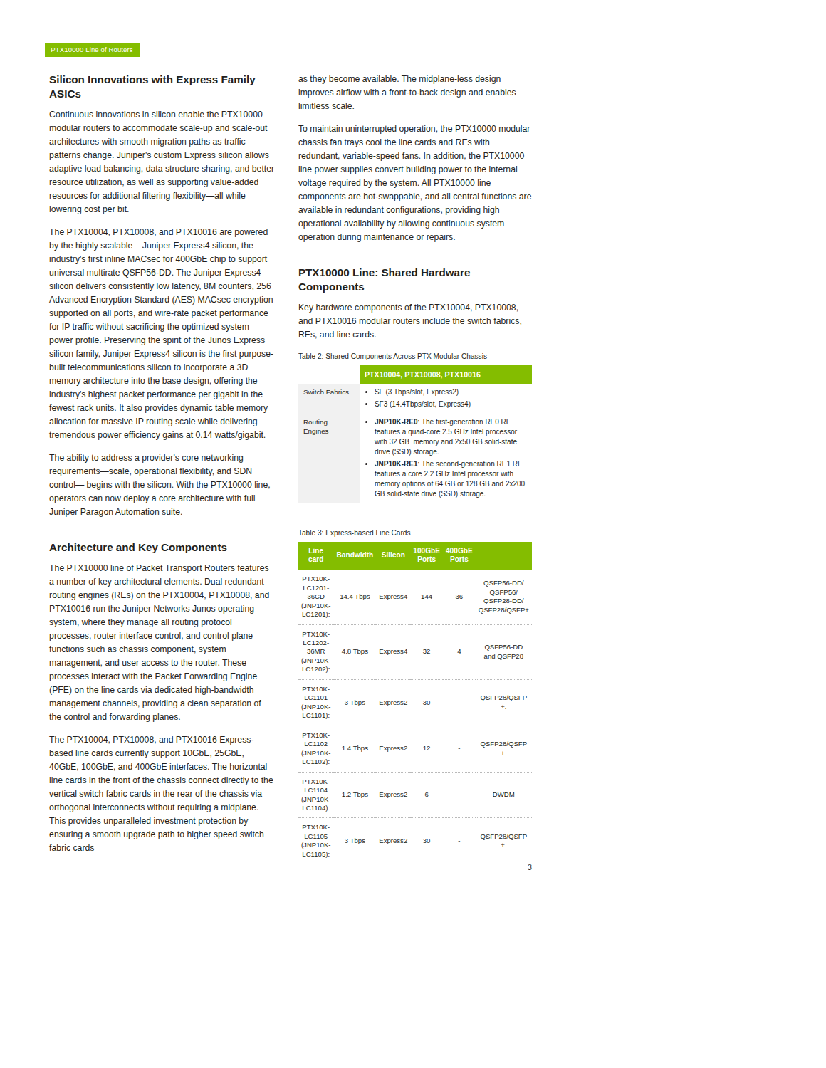PTX10000 Line of Routers
Silicon Innovations with Express Family ASICs
Continuous innovations in silicon enable the PTX10000 modular routers to accommodate scale-up and scale-out architectures with smooth migration paths as traffic patterns change. Juniper's custom Express silicon allows adaptive load balancing, data structure sharing, and better resource utilization, as well as supporting value-added resources for additional filtering flexibility—all while lowering cost per bit.
The PTX10004, PTX10008, and PTX10016 are powered by the highly scalable Juniper Express4 silicon, the industry's first inline MACsec for 400GbE chip to support universal multirate QSFP56-DD. The Juniper Express4 silicon delivers consistently low latency, 8M counters, 256 Advanced Encryption Standard (AES) MACsec encryption supported on all ports, and wire-rate packet performance for IP traffic without sacrificing the optimized system power profile. Preserving the spirit of the Junos Express silicon family, Juniper Express4 silicon is the first purpose-built telecommunications silicon to incorporate a 3D memory architecture into the base design, offering the industry's highest packet performance per gigabit in the fewest rack units. It also provides dynamic table memory allocation for massive IP routing scale while delivering tremendous power efficiency gains at 0.14 watts/gigabit.
The ability to address a provider's core networking requirements—scale, operational flexibility, and SDN control— begins with the silicon. With the PTX10000 line, operators can now deploy a core architecture with full Juniper Paragon Automation suite.
Architecture and Key Components
The PTX10000 line of Packet Transport Routers features a number of key architectural elements. Dual redundant routing engines (REs) on the PTX10004, PTX10008, and PTX10016 run the Juniper Networks Junos operating system, where they manage all routing protocol processes, router interface control, and control plane functions such as chassis component, system management, and user access to the router. These processes interact with the Packet Forwarding Engine (PFE) on the line cards via dedicated high-bandwidth management channels, providing a clean separation of the control and forwarding planes.
The PTX10004, PTX10008, and PTX10016 Express-based line cards currently support 10GbE, 25GbE, 40GbE, 100GbE, and 400GbE interfaces. The horizontal line cards in the front of the chassis connect directly to the vertical switch fabric cards in the rear of the chassis via orthogonal interconnects without requiring a midplane. This provides unparalleled investment protection by ensuring a smooth upgrade path to higher speed switch fabric cards
as they become available. The midplane-less design improves airflow with a front-to-back design and enables limitless scale.
To maintain uninterrupted operation, the PTX10000 modular chassis fan trays cool the line cards and REs with redundant, variable-speed fans. In addition, the PTX10000 line power supplies convert building power to the internal voltage required by the system. All PTX10000 line components are hot-swappable, and all central functions are available in redundant configurations, providing high operational availability by allowing continuous system operation during maintenance or repairs.
PTX10000 Line: Shared Hardware Components
Key hardware components of the PTX10004, PTX10008, and PTX10016 modular routers include the switch fabrics, REs, and line cards.
Table 2: Shared Components Across PTX Modular Chassis
| | PTX10004, PTX10008, PTX10016 |
| --- | --- |
| Switch Fabrics | SF (3 Tbps/slot, Express2) SF3 (14.4Tbps/slot, Express4) |
| Routing Engines | JNP10K-RE0 : The first-generation RE0 RE features a quad-core 2.5 GHz Intel processor with 32 GB memory and 2x50 GB solid-state drive (SSD) storage. JNP10K-RE1 : The second-generation RE1 RE features a core 2.2 GHz Intel processor with memory options of 64 GB or 128 GB and 2x200 GB solid-state drive (SSD) storage. |
Table 3: Express-based Line Cards
| Line card | Bandwidth | Silicon | 100GbE Ports | 400GbE Ports | |
| --- | --- | --- | --- | --- | --- |
| PTX10K- LC1201-36CD (JNP10K-LC1201): | 14.4 Tbps | Express4 | 144 | 36 | QSFP56-DD/ QSFP56/ QSFP28-DD/ QSFP28/QSFP+ |
| PTX10K- LC1202-36MR (JNP10K-LC1202): | 4.8 Tbps | Express4 | 32 | 4 | QSFP56-DD and QSFP28 |
| PTX10K-LC1101 (JNP10K-LC1101): | 3 Tbps | Express2 | 30 | - | QSFP28/QSFP +. |
| PTX10K-LC1102 (JNP10K-LC1102): | 1.4 Tbps | Express2 | 12 | - | QSFP28/QSFP +. |
| PTX10K-LC1104 (JNP10K-LC1104): | 1.2 Tbps | Express2 | 6 | - | DWDM |
| PTX10K-LC1105 (JNP10K-LC1105): | 3 Tbps | Express2 | 30 | - | QSFP28/QSFP +. |
3